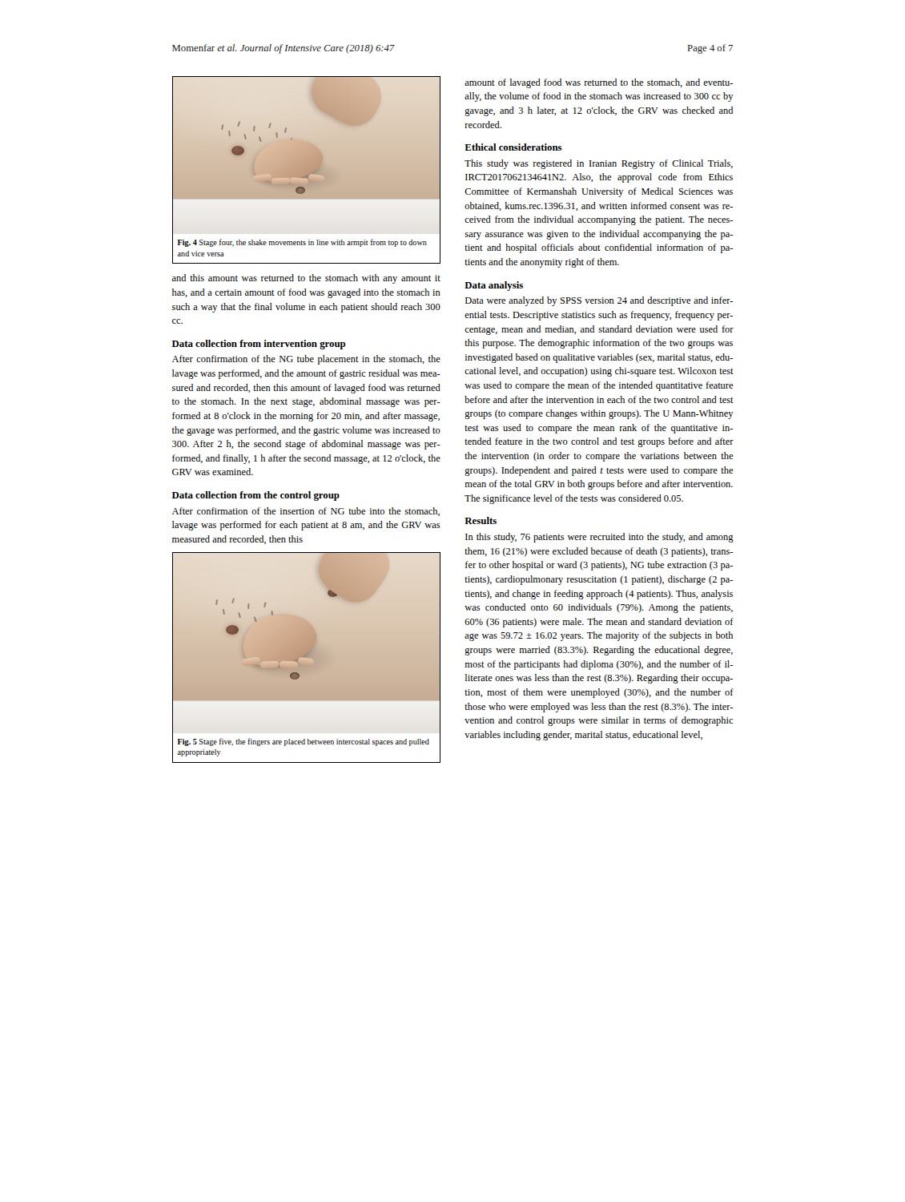Momenfar et al. Journal of Intensive Care (2018) 6:47
Page 4 of 7
Fig. 4 Stage four, the shake movements in line with armpit from top to down and vice versa
and this amount was returned to the stomach with any amount it has, and a certain amount of food was gavaged into the stomach in such a way that the final volume in each patient should reach 300 cc.
Data collection from intervention group
After confirmation of the NG tube placement in the stomach, the lavage was performed, and the amount of gastric residual was measured and recorded, then this amount of lavaged food was returned to the stomach. In the next stage, abdominal massage was performed at 8 o'clock in the morning for 20 min, and after massage, the gavage was performed, and the gastric volume was increased to 300. After 2 h, the second stage of abdominal massage was performed, and finally, 1 h after the second massage, at 12 o'clock, the GRV was examined.
Data collection from the control group
After confirmation of the insertion of NG tube into the stomach, lavage was performed for each patient at 8 am, and the GRV was measured and recorded, then this
Fig. 5 Stage five, the fingers are placed between intercostal spaces and pulled appropriately
amount of lavaged food was returned to the stomach, and eventually, the volume of food in the stomach was increased to 300 cc by gavage, and 3 h later, at 12 o'clock, the GRV was checked and recorded.
Ethical considerations
This study was registered in Iranian Registry of Clinical Trials, IRCT2017062134641N2. Also, the approval code from Ethics Committee of Kermanshah University of Medical Sciences was obtained, kums.rec.1396.31, and written informed consent was received from the individual accompanying the patient. The necessary assurance was given to the individual accompanying the patient and hospital officials about confidential information of patients and the anonymity right of them.
Data analysis
Data were analyzed by SPSS version 24 and descriptive and inferential tests. Descriptive statistics such as frequency, frequency percentage, mean and median, and standard deviation were used for this purpose. The demographic information of the two groups was investigated based on qualitative variables (sex, marital status, educational level, and occupation) using chi-square test. Wilcoxon test was used to compare the mean of the intended quantitative feature before and after the intervention in each of the two control and test groups (to compare changes within groups). The U Mann-Whitney test was used to compare the mean rank of the quantitative intended feature in the two control and test groups before and after the intervention (in order to compare the variations between the groups). Independent and paired t tests were used to compare the mean of the total GRV in both groups before and after intervention. The significance level of the tests was considered 0.05.
Results
In this study, 76 patients were recruited into the study, and among them, 16 (21%) were excluded because of death (3 patients), transfer to other hospital or ward (3 patients), NG tube extraction (3 patients), cardiopulmonary resuscitation (1 patient), discharge (2 patients), and change in feeding approach (4 patients). Thus, analysis was conducted onto 60 individuals (79%). Among the patients, 60% (36 patients) were male. The mean and standard deviation of age was 59.72 ± 16.02 years. The majority of the subjects in both groups were married (83.3%). Regarding the educational degree, most of the participants had diploma (30%), and the number of illiterate ones was less than the rest (8.3%). Regarding their occupation, most of them were unemployed (30%), and the number of those who were employed was less than the rest (8.3%). The intervention and control groups were similar in terms of demographic variables including gender, marital status, educational level,